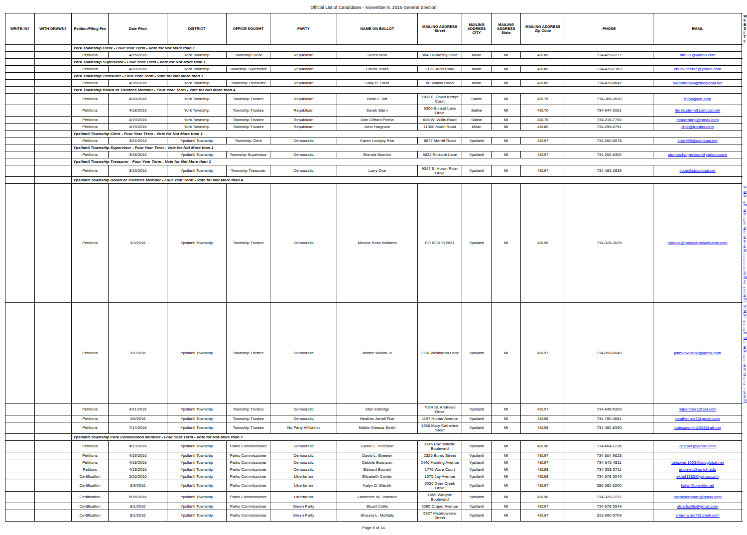Official List of Candidates - November 8, 2016 General Election
| WRITE-IN? | WITH-DRAWN? | Petition/Filing Fee | Date Filed | DISTRICT | OFFICE SOUGHT | PARTY | NAME ON BALLOT | MAILING ADDRESS Street | MAILING ADDRESS CITY | MAILING ADDRESS State | MAILING ADDRESS Zip Code | PHONE | EMAIL | WEBSITE |
| --- | --- | --- | --- | --- | --- | --- | --- | --- | --- | --- | --- | --- | --- | --- |
| | | York Township Clerk - Four Year Term - Vote for Not More than 1 |
| | | Petitions | 4/15/2016 | York Township | Township Clerk | Republican | Helen Neill | 9643 Nabozny Drive | Milan | MI | 48160 | 734-429-3777 | hln321@yahoo.com | |
| | | York Township Supervisor - Four Year Term - Vote for Not More than 1 |
| | | Petitions | 4/18/2016 | York Township | Township Supervisor | Republican | Chuck Tellas | 3121 Judd Road | Milan | MI | 48160 | 734-439-1363 | chuck.ceetee@yahoo.com | |
| | | York Township Treasurer - Four Year Term - Vote for Not More than 1 |
| | | Petitions | 4/15/2016 | York Township | Township Treasurer | Republican | Sally B. Louis | 80 Willow Road | Milan | MI | 48160 | 734-439-8642 | swimmomx4@sbcglobal.net | |
| | | York Township Board of Trustees Member - Four Year Term - Vote for Not More than 4 |
| | | Petitions | 4/18/2016 | York Township | Township Trustee | Republican | Brian F. Iott | 1188 E. David Kempf Court | Saline | MI | 48176 | 734-365-3530 | brian@iott.com | |
| | | Petitions | 4/18/2016 | York Township | Township Trustee | Republican | Derek Stern | 9360 Sunset Lake Drive | Saline | MI | 48176 | 734-944-2061 | derek.stern@comcast.net | |
| | | Petitions | 4/19/2016 | York Township | Township Trustee | Republican | Dan Clifford Pichla | 686 W. Willis Road | Saline | MI | 48176 | 734-216-7750 | mopardanp@gmail.com | |
| | | Petitions | 4/19/2016 | York Township | Township Trustee | Republican | John Hargrove | 11300 Moon Road | Milan | MI | 48160 | 734-255-0751 | jjhar@frontier.com | |
| | | Ypsilanti Township Clerk - Four Year Term - Vote for Not More than 1 |
| | | Petitions | 3/24/2016 | Ypsilanti Township | Township Clerk | Democratic | Karen Lovejoy Roe | 8677 Merritt Road | Ypsilanti | MI | 48197 | 734-260-6578 | kroe999@comcast.net | |
| | | Ypsilanti Township Supervisor - Four Year Term - Vote for Not More than 1 |
| | | Petitions | 3/18/2016 | Ypsilanti Township | Township Supervisor | Democratic | Brenda Stumbo | 9622 Endicott Lane | Ypsilanti | MI | 48197 | 734-255-6302 | stumbo4supervisor@yahoo.comk | |
| | | Ypsilanti Township Treasurer - Four Year Term - Vote for Not More than 1 |
| | | Petitions | 3/15/2016 | Ypsilanti Township | Township Treasurer | Democratic | Larry Doe | 9347 S. Huron River Drive | Ypsilanti | MI | 48197 | 734-483-2839 | ljdoe@sbcglobal.net | |
| | | Ypsilanti Township Board of Trustees Member - Four Year Term - Vote for Not More than 4 |
| | | Petitions | 3/3/2016 | Ypsilanti Township | Township Trustee | Democratic | Monica Ross Williams | PO BOX 972051 | Ypsilanti | MI | 48198 | 734-328-3025 | monica@monicarosswilliams.com | www.monicarosswilliams.com |
| | | Petitions | 3/1/2016 | Ypsilanti Township | Township Trustee | Democratic | Jimmie Wilson Jr. | 7110 Wellington Lane | Ypsilanti | MI | 48197 | 734-999-0049 | jimmiewilsonjr@gmail.com | www.jimmiewilsonjr.com |
| | | Petitions | 4/11/2016 | Ypsilanti Township | Township Trustee | Democratic | Stan Eldridge | 7024 St. Andrews Drive | Ypsilanti | MI | 48197 | 734-646-5309 | mipanthers@aol.com | |
| | | Petitions | 4/6/2016 | Ypsilanti Township | Township Trustee | Democratic | Heather Jarrell Roe | 1197 Hunter Avenue | Ypsilanti | MI | 48198 | 734-780-4681 | heather.roe7@gmail.com | |
| | | Petitions | 7/14/2016 | Ypsilanti Township | Township Trustee | No Party Affiliation | Mattie Odessa Smith | 1966 Mary Catherine Steet | Ypsilanti | MI | 48198 | 734-482-8330 | odessasmith1966@att.net | |
| | | Ypsilanti Township Park Commission Member - Four Year Term - Vote for Not More than 7 |
| | | Petitions | 4/19/2016 | Ypsilanti Township | Parks Commissioner | Democratic | Gloria C. Peterson | 1146 Rue Willette Boulevard | Ypsilanti | MI | 48198 | 734-664-1236 | glocpet@yahoo.com | |
| | | Petitions | 4/19/2016 | Ypsilanti Township | Parks Commissioner | Democratic | David L. Streeter | 2326 Burns Street | Ypsilanti | MI | 48197 | 734-664-9623 | | |
| | | Petitions | 4/19/2016 | Ypsilanti Township | Parks Commissioner | Democratic | Debbie Swanson | 2446 Harding Avenue | Ypsilanti | MI | 48197 | 734-645-4811 | debswan1003@sbcglobal.net | |
| | | Petitons | 4/19/2016 | Ypsilanti Township | Parks Commissioner | Democratic | Edward Burnett | 1776 Ware Court | Ypsilanti | MI | 48198 | 734-358-5711 | eburnett@umich.edu | |
| | | Certification | 5/16/2016 | Ypsilanti Township | Parks Commissioner | Libertarian | Elizabeth Corder | 1575 Jay Avenue | Ypsilanti | MI | 48198 | 734-678-5040 | ekm81383@yahoo.com | |
| | | Certification | 5/9/2016 | Ypsilanti Township | Parks Commissioner | Libertarian | Kalyn D. Sterzik | 6026 Deer Creek Drive | Ypsilanti | MI | 48197 | 586-382-6200 | kalyn@provide.net | |
| | | Certification | 5/16/2016 | Ypsilanti Township | Parks Commissioner | Libertarian | Lawrence W. Johnson | 1659 Wingate Boulevard | Ypsilanti | MI | 48198 | 734-320-7237 | michlibertarian@gmail.com | |
| | | Certification | 8/1/2016 | Ypsilanti Township | Parks Commissioner | Green Party | Stuart Collis | 2285 Draper Avenue | Ypsilanti | MI | 48197 | 734-678-5549 | stuartcollis@gmail.com | |
| | | Certification | 8/1/2016 | Ypsilanti Township | Parks Commissioner | Green Party | Shauna L. McNally | 5927 Meadowview Street | Ypsilanti | MI | 48197 | 313-980-5709 | shauna.mc7@gmail.com | |
Page 9 of 14